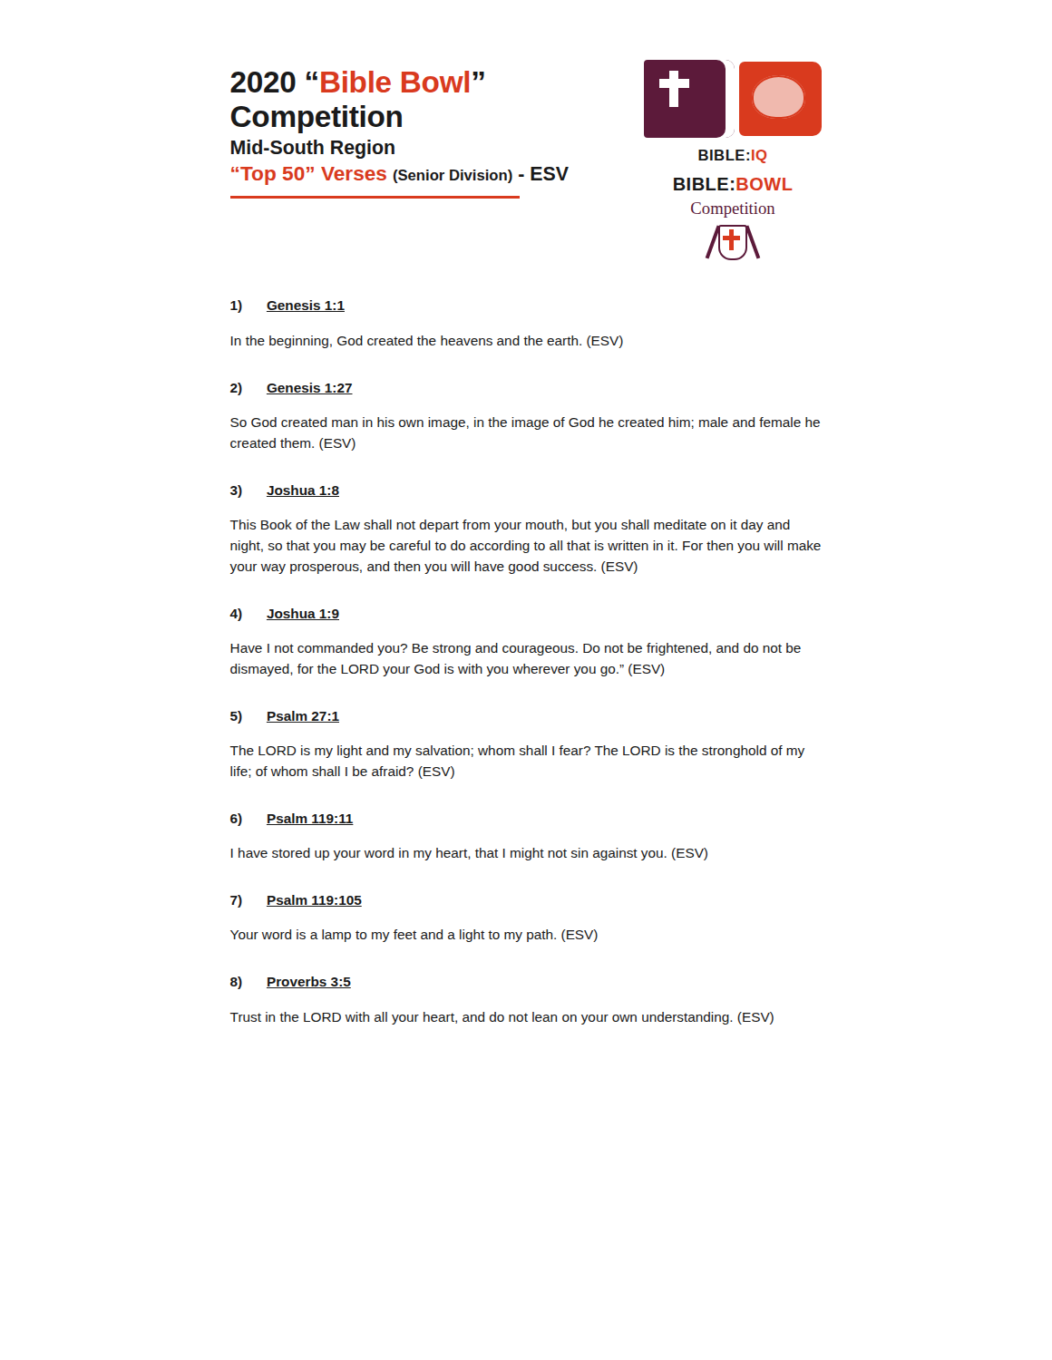2020 “Bible Bowl” Competition
Mid-South Region
“Top 50” Verses (Senior Division) - ESV
BIBLE:IQ
BIBLE:BOWL
Competition
1) Genesis 1:1
In the beginning, God created the heavens and the earth. (ESV)
2) Genesis 1:27
So God created man in his own image, in the image of God he created him; male and female he created them. (ESV)
3) Joshua 1:8
This Book of the Law shall not depart from your mouth, but you shall meditate on it day and night, so that you may be careful to do according to all that is written in it. For then you will make your way prosperous, and then you will have good success. (ESV)
4) Joshua 1:9
Have I not commanded you? Be strong and courageous. Do not be frightened, and do not be dismayed, for the LORD your God is with you wherever you go.” (ESV)
5) Psalm 27:1
The LORD is my light and my salvation; whom shall I fear? The LORD is the stronghold of my life; of whom shall I be afraid? (ESV)
6) Psalm 119:11
I have stored up your word in my heart, that I might not sin against you. (ESV)
7) Psalm 119:105
Your word is a lamp to my feet and a light to my path. (ESV)
8) Proverbs 3:5
Trust in the LORD with all your heart, and do not lean on your own understanding. (ESV)